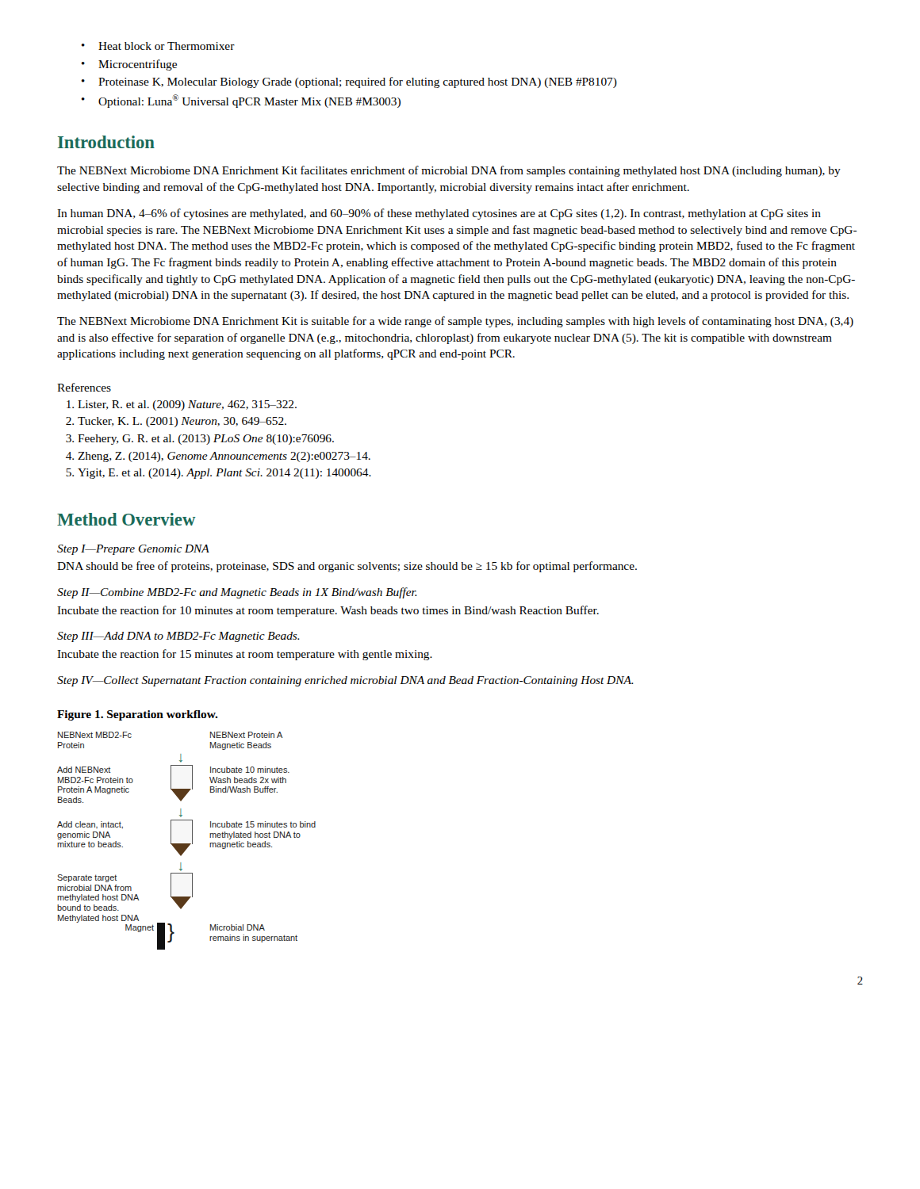Heat block or Thermomixer
Microcentrifuge
Proteinase K, Molecular Biology Grade (optional; required for eluting captured host DNA) (NEB #P8107)
Optional: Luna® Universal qPCR Master Mix (NEB #M3003)
Introduction
The NEBNext Microbiome DNA Enrichment Kit facilitates enrichment of microbial DNA from samples containing methylated host DNA (including human), by selective binding and removal of the CpG-methylated host DNA. Importantly, microbial diversity remains intact after enrichment.
In human DNA, 4–6% of cytosines are methylated, and 60–90% of these methylated cytosines are at CpG sites (1,2). In contrast, methylation at CpG sites in microbial species is rare. The NEBNext Microbiome DNA Enrichment Kit uses a simple and fast magnetic bead-based method to selectively bind and remove CpG-methylated host DNA. The method uses the MBD2-Fc protein, which is composed of the methylated CpG-specific binding protein MBD2, fused to the Fc fragment of human IgG. The Fc fragment binds readily to Protein A, enabling effective attachment to Protein A-bound magnetic beads. The MBD2 domain of this protein binds specifically and tightly to CpG methylated DNA. Application of a magnetic field then pulls out the CpG-methylated (eukaryotic) DNA, leaving the non-CpG-methylated (microbial) DNA in the supernatant (3). If desired, the host DNA captured in the magnetic bead pellet can be eluted, and a protocol is provided for this.
The NEBNext Microbiome DNA Enrichment Kit is suitable for a wide range of sample types, including samples with high levels of contaminating host DNA, (3,4) and is also effective for separation of organelle DNA (e.g., mitochondria, chloroplast) from eukaryote nuclear DNA (5). The kit is compatible with downstream applications including next generation sequencing on all platforms, qPCR and end-point PCR.
References
Lister, R. et al. (2009) Nature, 462, 315–322.
Tucker, K. L. (2001) Neuron, 30, 649–652.
Feehery, G. R. et al. (2013) PLoS One 8(10):e76096.
Zheng, Z. (2014), Genome Announcements 2(2):e00273–14.
Yigit, E. et al. (2014). Appl. Plant Sci. 2014 2(11): 1400064.
Method Overview
Step I—Prepare Genomic DNA
DNA should be free of proteins, proteinase, SDS and organic solvents; size should be ≥ 15 kb for optimal performance.
Step II—Combine MBD2-Fc and Magnetic Beads in 1X Bind/wash Buffer.
Incubate the reaction for 10 minutes at room temperature. Wash beads two times in Bind/wash Reaction Buffer.
Step III—Add DNA to MBD2-Fc Magnetic Beads.
Incubate the reaction for 15 minutes at room temperature with gentle mixing.
Step IV—Collect Supernatant Fraction containing enriched microbial DNA and Bead Fraction-Containing Host DNA.
Figure 1. Separation workflow.
| NEBNext MBD2-Fc Protein | | NEBNext Protein A Magnetic Beads |
| | ↓ | |
| Add NEBNext MBD2-Fc Protein to Protein A Magnetic Beads. | | Incubate 10 minutes. Wash beads 2x with Bind/Wash Buffer. |
| | ↓ | |
| Add clean, intact, genomic DNA mixture to beads. | | Incubate 15 minutes to bind methylated host DNA to magnetic beads. |
| | ↓ | |
| Separate target microbial DNA from methylated host DNA bound to beads. | | |
| Methylated host DNA | | |
| Magnet | } | Microbial DNA remains in supernatant |
2